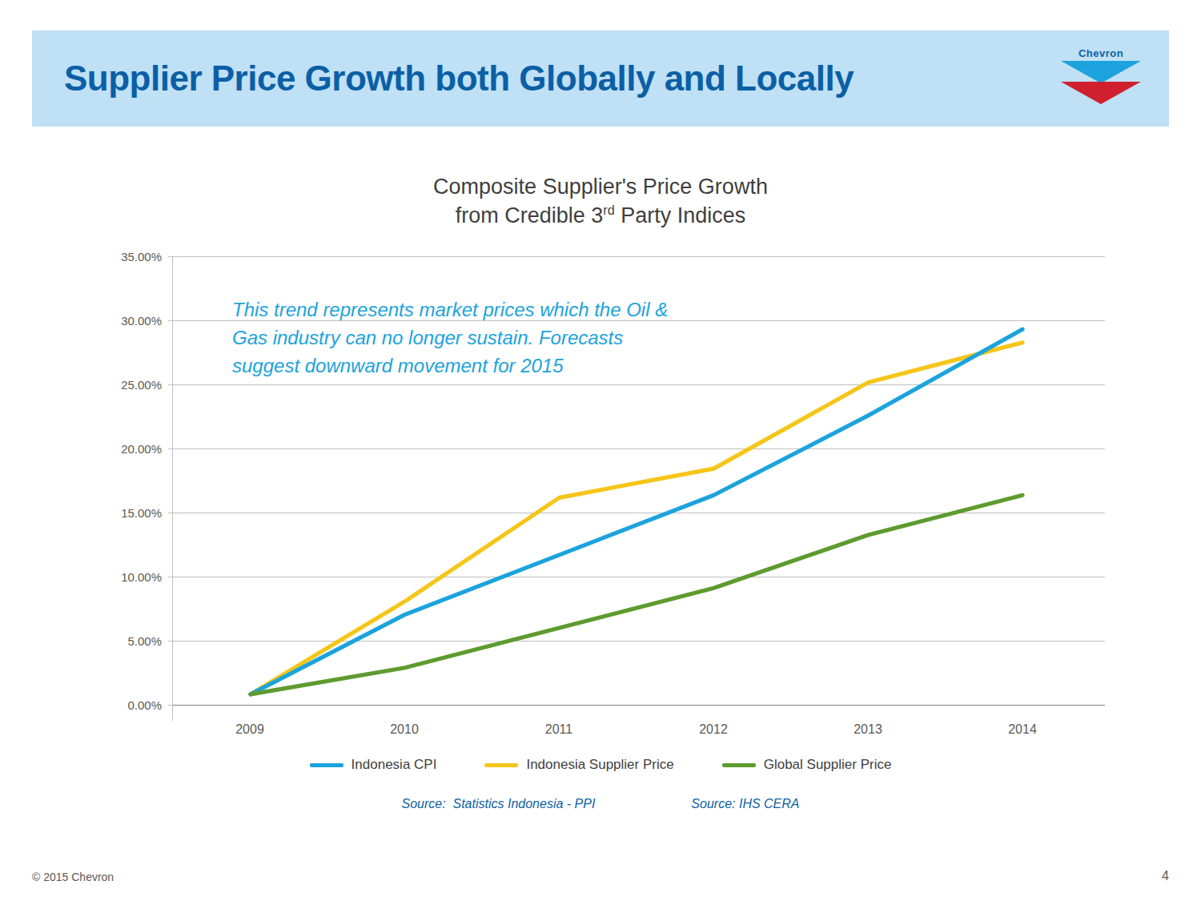Supplier Price Growth both Globally and Locally
Chevron
Composite Supplier's Price Growth
from Credible 3rd Party Indices
This trend represents market prices which the Oil & Gas industry can no longer sustain. Forecasts suggest downward movement for 2015
35.00% 30.00% 25.00% 20.00% 15.00% 10.00% 5.00% 0.00%
2009 2010 2011 2012 2013 2014
Indonesia CPI
Indonesia Supplier Price
Global Supplier Price
Source: Statistics Indonesia - PPI
Source: IHS CERA
© 2015 Chevron
4